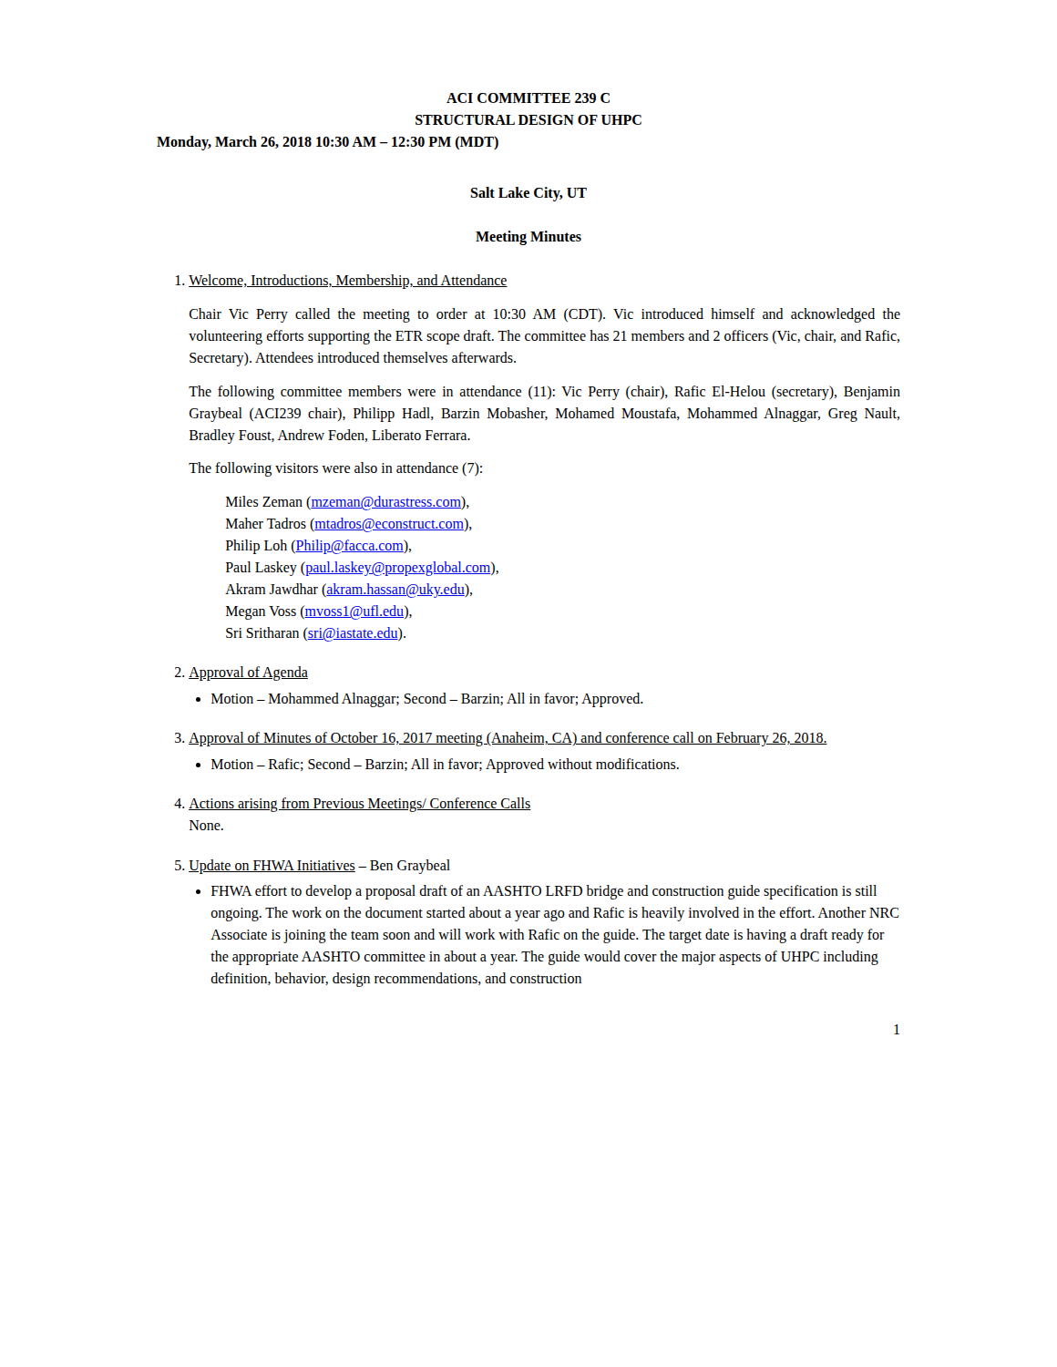ACI COMMITTEE 239 C
STRUCTURAL DESIGN OF UHPC
Monday, March 26, 2018 10:30 AM – 12:30 PM (MDT)
Salt Lake City, UT
Meeting Minutes
Welcome, Introductions, Membership, and Attendance
Chair Vic Perry called the meeting to order at 10:30 AM (CDT). Vic introduced himself and acknowledged the volunteering efforts supporting the ETR scope draft. The committee has 21 members and 2 officers (Vic, chair, and Rafic, Secretary). Attendees introduced themselves afterwards.
The following committee members were in attendance (11): Vic Perry (chair), Rafic El-Helou (secretary), Benjamin Graybeal (ACI239 chair), Philipp Hadl, Barzin Mobasher, Mohamed Moustafa, Mohammed Alnaggar, Greg Nault, Bradley Foust, Andrew Foden, Liberato Ferrara.
The following visitors were also in attendance (7):
Miles Zeman (mzeman@durastress.com),
Maher Tadros (mtadros@econstruct.com),
Philip Loh (Philip@facca.com),
Paul Laskey (paul.laskey@propexglobal.com),
Akram Jawdhar (akram.hassan@uky.edu),
Megan Voss (mvoss1@ufl.edu),
Sri Sritharan (sri@iastate.edu).
Approval of Agenda
Motion – Mohammed Alnaggar; Second – Barzin; All in favor; Approved.
Approval of Minutes of October 16, 2017 meeting (Anaheim, CA) and conference call on February 26, 2018.
Motion – Rafic; Second – Barzin; All in favor; Approved without modifications.
Actions arising from Previous Meetings/ Conference Calls
None.
Update on FHWA Initiatives – Ben Graybeal
FHWA effort to develop a proposal draft of an AASHTO LRFD bridge and construction guide specification is still ongoing. The work on the document started about a year ago and Rafic is heavily involved in the effort. Another NRC Associate is joining the team soon and will work with Rafic on the guide. The target date is having a draft ready for the appropriate AASHTO committee in about a year. The guide would cover the major aspects of UHPC including definition, behavior, design recommendations, and construction
1